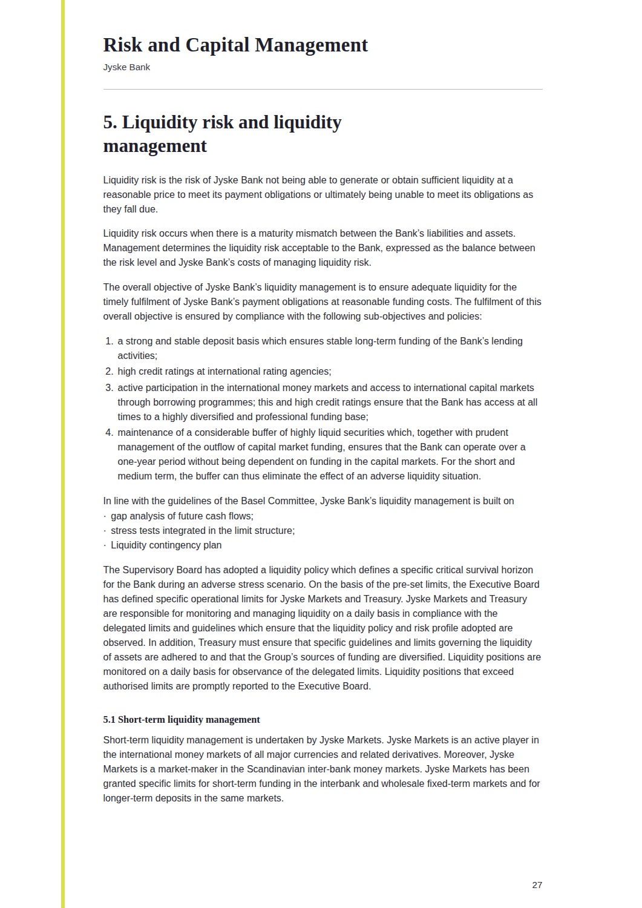Risk and Capital Management
Jyske Bank
5. Liquidity risk and liquidity management
Liquidity risk is the risk of Jyske Bank not being able to generate or obtain sufficient liquidity at a reasonable price to meet its payment obligations or ultimately being unable to meet its obligations as they fall due.
Liquidity risk occurs when there is a maturity mismatch between the Bank’s liabilities and assets. Management determines the liquidity risk acceptable to the Bank, expressed as the balance between the risk level and Jyske Bank’s costs of managing liquidity risk.
The overall objective of Jyske Bank’s liquidity management is to ensure adequate liquidity for the timely fulfilment of Jyske Bank’s payment obligations at reasonable funding costs. The fulfilment of this overall objective is ensured by compliance with the following sub-objectives and policies:
a strong and stable deposit basis which ensures stable long-term funding of the Bank’s lending activities;
high credit ratings at international rating agencies;
active participation in the international money markets and access to international capital markets through borrowing programmes; this and high credit ratings ensure that the Bank has access at all times to a highly diversified and professional funding base;
maintenance of a considerable buffer of highly liquid securities which, together with prudent management of the outflow of capital market funding, ensures that the Bank can operate over a one-year period without being dependent on funding in the capital markets. For the short and medium term, the buffer can thus eliminate the effect of an adverse liquidity situation.
In line with the guidelines of the Basel Committee, Jyske Bank’s liquidity management is built on
gap analysis of future cash flows;
stress tests integrated in the limit structure;
Liquidity contingency plan
The Supervisory Board has adopted a liquidity policy which defines a specific critical survival horizon for the Bank during an adverse stress scenario. On the basis of the pre-set limits, the Executive Board has defined specific operational limits for Jyske Markets and Treasury. Jyske Markets and Treasury are responsible for monitoring and managing liquidity on a daily basis in compliance with the delegated limits and guidelines which ensure that the liquidity policy and risk profile adopted are observed. In addition, Treasury must ensure that specific guidelines and limits governing the liquidity of assets are adhered to and that the Group’s sources of funding are diversified. Liquidity positions are monitored on a daily basis for observance of the delegated limits. Liquidity positions that exceed authorised limits are promptly reported to the Executive Board.
5.1 Short-term liquidity management
Short-term liquidity management is undertaken by Jyske Markets. Jyske Markets is an active player in the international money markets of all major currencies and related derivatives. Moreover, Jyske Markets is a market-maker in the Scandinavian inter-bank money markets. Jyske Markets has been granted specific limits for short-term funding in the interbank and wholesale fixed-term markets and for longer-term deposits in the same markets.
27